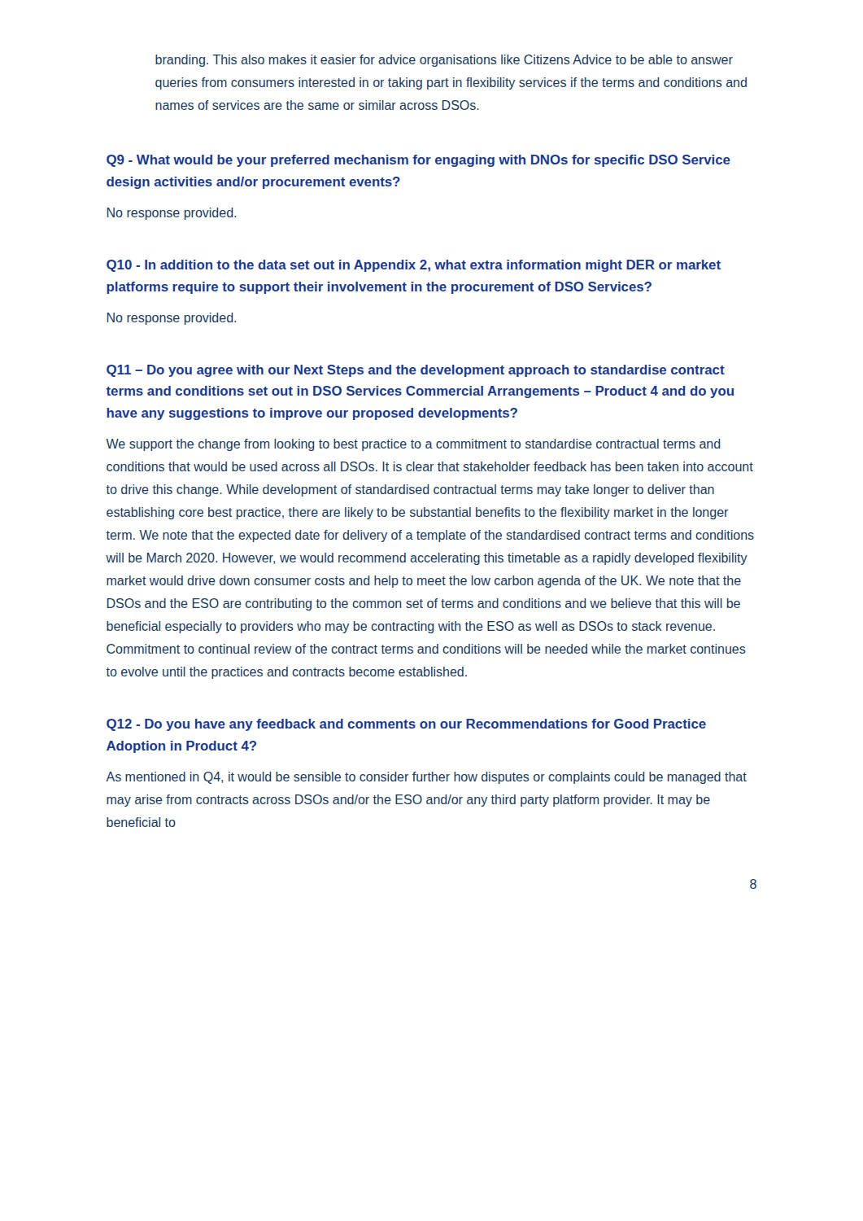branding. This also makes it easier for advice organisations like Citizens Advice to be able to answer queries from consumers interested in or taking part in flexibility services if the terms and conditions and names of services are the same or similar across DSOs.
Q9 - What would be your preferred mechanism for engaging with DNOs for specific DSO Service design activities and/or procurement events?
No response provided.
Q10 - In addition to the data set out in Appendix 2, what extra information might DER or market platforms require to support their involvement in the procurement of DSO Services?
No response provided.
Q11 – Do you agree with our Next Steps and the development approach to standardise contract terms and conditions set out in DSO Services Commercial Arrangements – Product 4 and do you have any suggestions to improve our proposed developments?
We support the change from looking to best practice to a commitment to standardise contractual terms and conditions that would be used across all DSOs. It is clear that stakeholder feedback has been taken into account to drive this change. While development of standardised contractual terms may take longer to deliver than establishing core best practice, there are likely to be substantial benefits to the flexibility market in the longer term. We note that the expected date for delivery of a template of the standardised contract terms and conditions will be March 2020. However, we would recommend accelerating this timetable as a rapidly developed flexibility market would drive down consumer costs and help to meet the low carbon agenda of the UK. We note that the DSOs and the ESO are contributing to the common set of terms and conditions and we believe that this will be beneficial especially to providers who may be contracting with the ESO as well as DSOs to stack revenue. Commitment to continual review of the contract terms and conditions will be needed while the market continues to evolve until the practices and contracts become established.
Q12 - Do you have any feedback and comments on our Recommendations for Good Practice Adoption in Product 4?
As mentioned in Q4, it would be sensible to consider further how disputes or complaints could be managed that may arise from contracts across DSOs and/or the ESO and/or any third party platform provider. It may be beneficial to
8